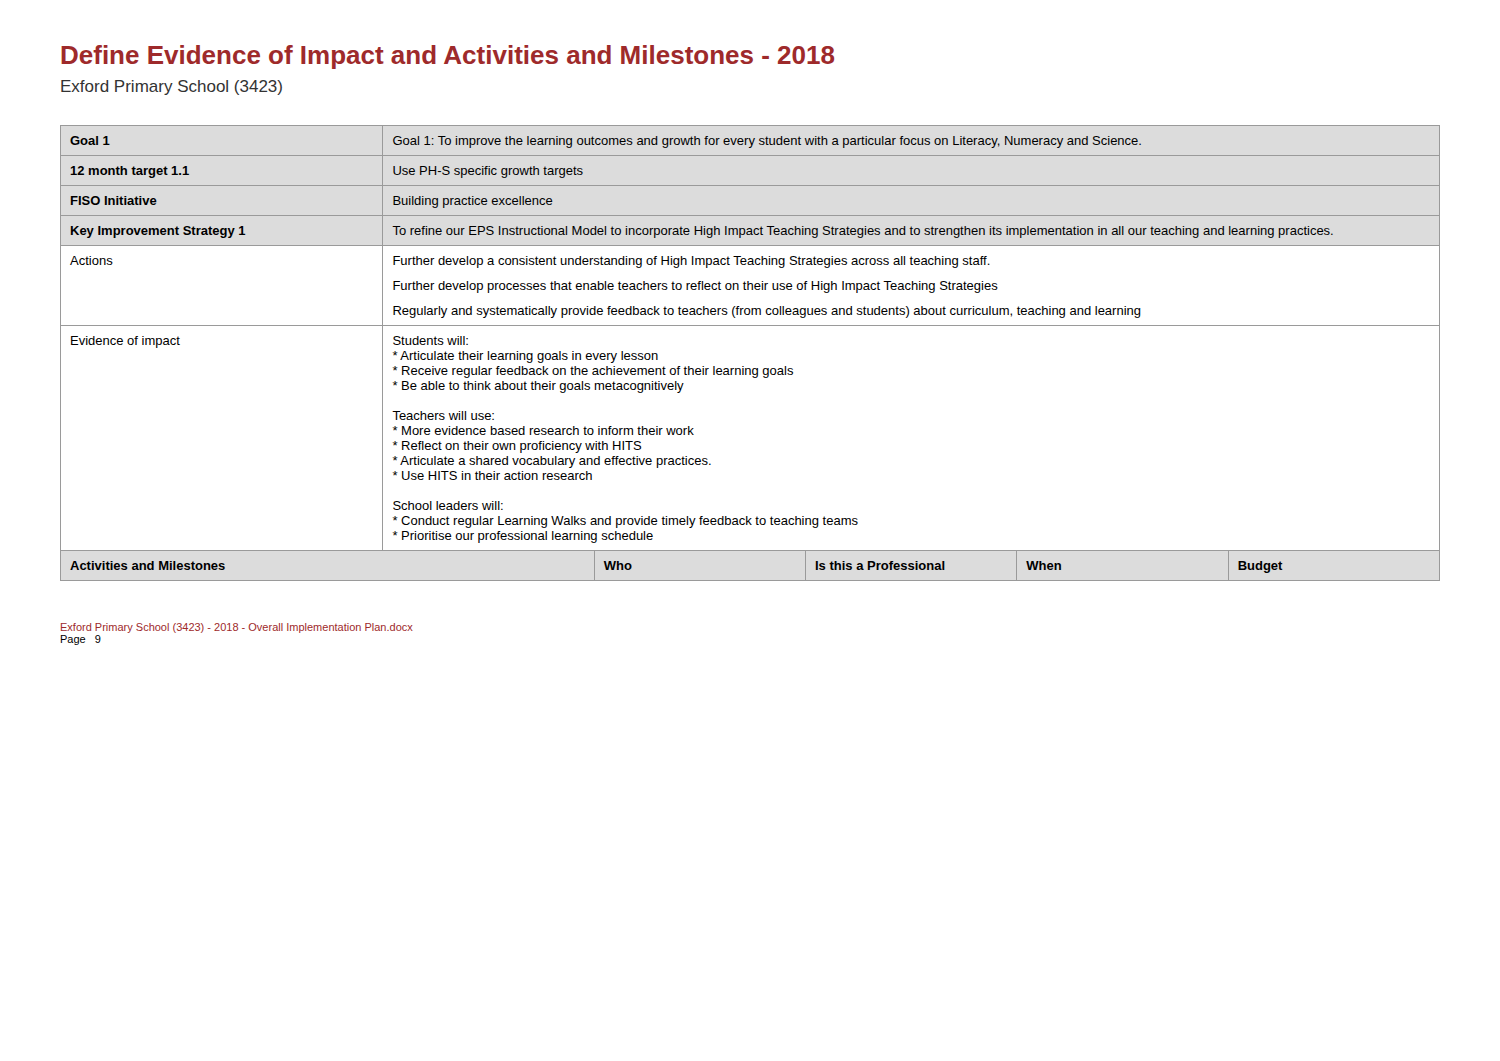Define Evidence of Impact and Activities and Milestones - 2018
Exford Primary School (3423)
| Goal 1 | Goal 1: To improve the learning outcomes and growth for every student with a particular focus on Literacy, Numeracy and Science. |
| 12 month target 1.1 | Use PH-S specific growth targets |
| FISO Initiative | Building practice excellence |
| Key Improvement Strategy 1 | To refine our EPS Instructional Model to incorporate High Impact Teaching Strategies and to strengthen its implementation in all our teaching and learning practices. |
| Actions | Further develop a consistent understanding of High Impact Teaching Strategies across all teaching staff. Further develop processes that enable teachers to reflect on their use of High Impact Teaching Strategies Regularly and systematically provide feedback to teachers (from colleagues and students) about curriculum, teaching and learning |
| Evidence of impact | Students will: * Articulate their learning goals in every lesson * Receive regular feedback on the achievement of their learning goals * Be able to think about their goals metacognitively Teachers will use: * More evidence based research to inform their work * Reflect on their own proficiency with HITS * Articulate a shared vocabulary and effective practices. * Use HITS in their action research School leaders will: * Conduct regular Learning Walks and provide timely feedback to teaching teams * Prioritise our professional learning schedule |
| Activities and Milestones | Who | Is this a Professional | When | Budget |
Exford Primary School (3423) - 2018 - Overall Implementation Plan.docx
Page 9